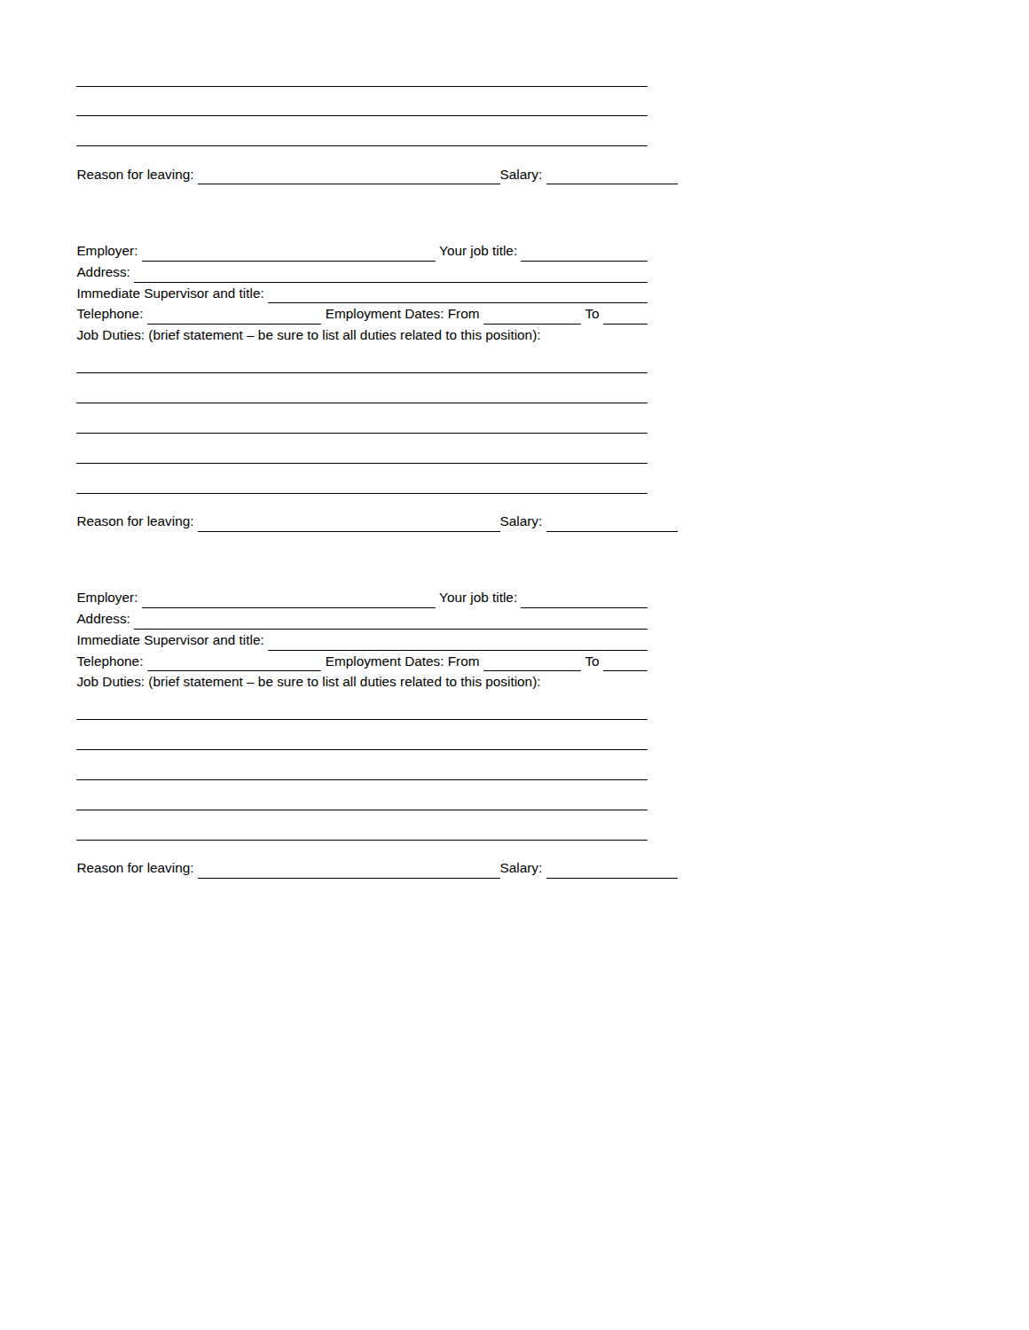Reason for leaving:
Salary:
Employer: Your job title:
Address:
Immediate Supervisor and title:
Telephone: Employment Dates: From To
Job Duties: (brief statement – be sure to list all duties related to this position):
Reason for leaving:
Salary:
Employer: Your job title:
Address:
Immediate Supervisor and title:
Telephone: Employment Dates: From To
Job Duties: (brief statement – be sure to list all duties related to this position):
Reason for leaving:
Salary: